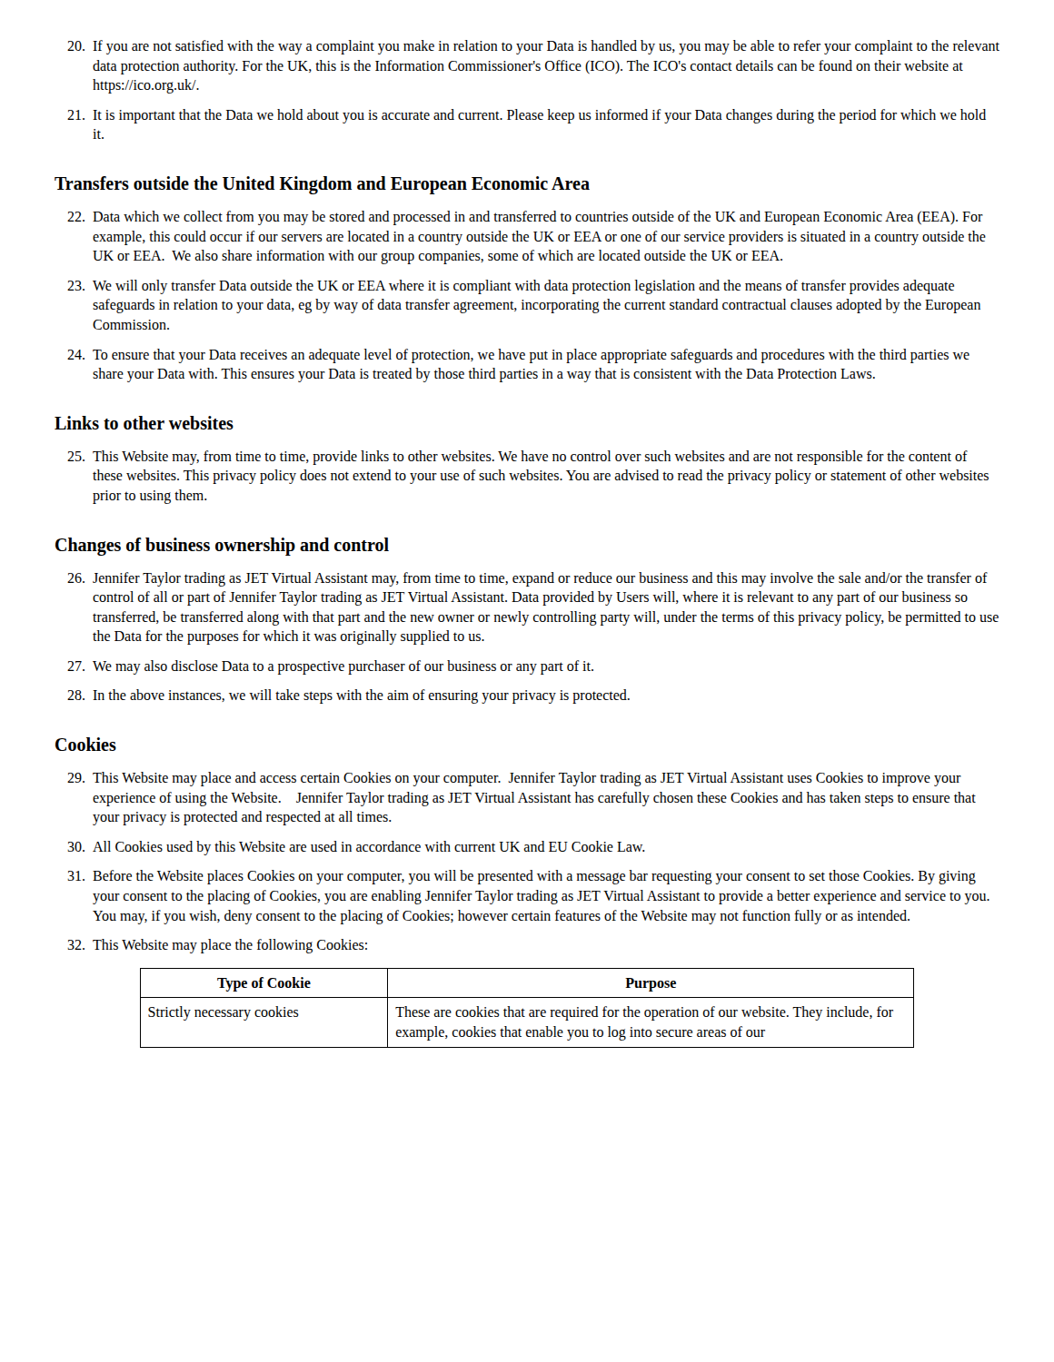20. If you are not satisfied with the way a complaint you make in relation to your Data is handled by us, you may be able to refer your complaint to the relevant data protection authority. For the UK, this is the Information Commissioner's Office (ICO). The ICO's contact details can be found on their website at https://ico.org.uk/.
21. It is important that the Data we hold about you is accurate and current. Please keep us informed if your Data changes during the period for which we hold it.
Transfers outside the United Kingdom and European Economic Area
22. Data which we collect from you may be stored and processed in and transferred to countries outside of the UK and European Economic Area (EEA). For example, this could occur if our servers are located in a country outside the UK or EEA or one of our service providers is situated in a country outside the UK or EEA. We also share information with our group companies, some of which are located outside the UK or EEA.
23. We will only transfer Data outside the UK or EEA where it is compliant with data protection legislation and the means of transfer provides adequate safeguards in relation to your data, eg by way of data transfer agreement, incorporating the current standard contractual clauses adopted by the European Commission.
24. To ensure that your Data receives an adequate level of protection, we have put in place appropriate safeguards and procedures with the third parties we share your Data with. This ensures your Data is treated by those third parties in a way that is consistent with the Data Protection Laws.
Links to other websites
25. This Website may, from time to time, provide links to other websites. We have no control over such websites and are not responsible for the content of these websites. This privacy policy does not extend to your use of such websites. You are advised to read the privacy policy or statement of other websites prior to using them.
Changes of business ownership and control
26. Jennifer Taylor trading as JET Virtual Assistant may, from time to time, expand or reduce our business and this may involve the sale and/or the transfer of control of all or part of Jennifer Taylor trading as JET Virtual Assistant. Data provided by Users will, where it is relevant to any part of our business so transferred, be transferred along with that part and the new owner or newly controlling party will, under the terms of this privacy policy, be permitted to use the Data for the purposes for which it was originally supplied to us.
27. We may also disclose Data to a prospective purchaser of our business or any part of it.
28. In the above instances, we will take steps with the aim of ensuring your privacy is protected.
Cookies
29. This Website may place and access certain Cookies on your computer. Jennifer Taylor trading as JET Virtual Assistant uses Cookies to improve your experience of using the Website. Jennifer Taylor trading as JET Virtual Assistant has carefully chosen these Cookies and has taken steps to ensure that your privacy is protected and respected at all times.
30. All Cookies used by this Website are used in accordance with current UK and EU Cookie Law.
31. Before the Website places Cookies on your computer, you will be presented with a message bar requesting your consent to set those Cookies. By giving your consent to the placing of Cookies, you are enabling Jennifer Taylor trading as JET Virtual Assistant to provide a better experience and service to you. You may, if you wish, deny consent to the placing of Cookies; however certain features of the Website may not function fully or as intended.
32. This Website may place the following Cookies:
| Type of Cookie | Purpose |
| --- | --- |
| Strictly necessary cookies | These are cookies that are required for the operation of our website. They include, for example, cookies that enable you to log into secure areas of our |